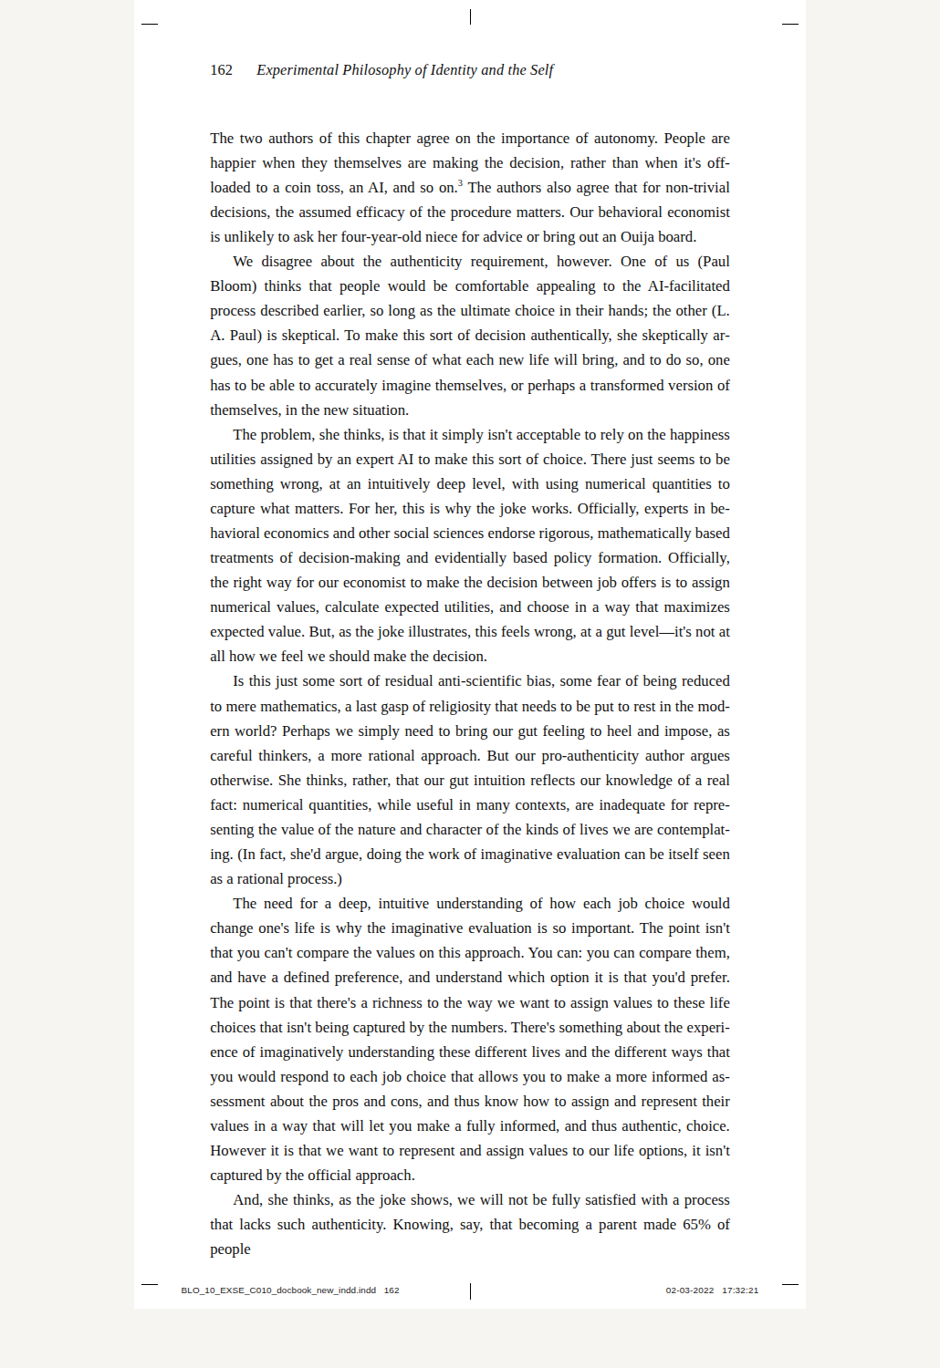162 Experimental Philosophy of Identity and the Self
The two authors of this chapter agree on the importance of autonomy. People are happier when they themselves are making the decision, rather than when it's offloaded to a coin toss, an AI, and so on.3 The authors also agree that for non-trivial decisions, the assumed efficacy of the procedure matters. Our behavioral economist is unlikely to ask her four-year-old niece for advice or bring out an Ouija board.
We disagree about the authenticity requirement, however. One of us (Paul Bloom) thinks that people would be comfortable appealing to the AI-facilitated process described earlier, so long as the ultimate choice in their hands; the other (L. A. Paul) is skeptical. To make this sort of decision authentically, she skeptically argues, one has to get a real sense of what each new life will bring, and to do so, one has to be able to accurately imagine themselves, or perhaps a transformed version of themselves, in the new situation.
The problem, she thinks, is that it simply isn't acceptable to rely on the happiness utilities assigned by an expert AI to make this sort of choice. There just seems to be something wrong, at an intuitively deep level, with using numerical quantities to capture what matters. For her, this is why the joke works. Officially, experts in behavioral economics and other social sciences endorse rigorous, mathematically based treatments of decision-making and evidentially based policy formation. Officially, the right way for our economist to make the decision between job offers is to assign numerical values, calculate expected utilities, and choose in a way that maximizes expected value. But, as the joke illustrates, this feels wrong, at a gut level—it's not at all how we feel we should make the decision.
Is this just some sort of residual anti-scientific bias, some fear of being reduced to mere mathematics, a last gasp of religiosity that needs to be put to rest in the modern world? Perhaps we simply need to bring our gut feeling to heel and impose, as careful thinkers, a more rational approach. But our pro-authenticity author argues otherwise. She thinks, rather, that our gut intuition reflects our knowledge of a real fact: numerical quantities, while useful in many contexts, are inadequate for representing the value of the nature and character of the kinds of lives we are contemplating. (In fact, she'd argue, doing the work of imaginative evaluation can be itself seen as a rational process.)
The need for a deep, intuitive understanding of how each job choice would change one's life is why the imaginative evaluation is so important. The point isn't that you can't compare the values on this approach. You can: you can compare them, and have a defined preference, and understand which option it is that you'd prefer. The point is that there's a richness to the way we want to assign values to these life choices that isn't being captured by the numbers. There's something about the experience of imaginatively understanding these different lives and the different ways that you would respond to each job choice that allows you to make a more informed assessment about the pros and cons, and thus know how to assign and represent their values in a way that will let you make a fully informed, and thus authentic, choice. However it is that we want to represent and assign values to our life options, it isn't captured by the official approach.
And, she thinks, as the joke shows, we will not be fully satisfied with a process that lacks such authenticity. Knowing, say, that becoming a parent made 65% of people
BLO_10_EXSE_C010_docbook_new_indd.indd 162 02-03-2022 17:32:21